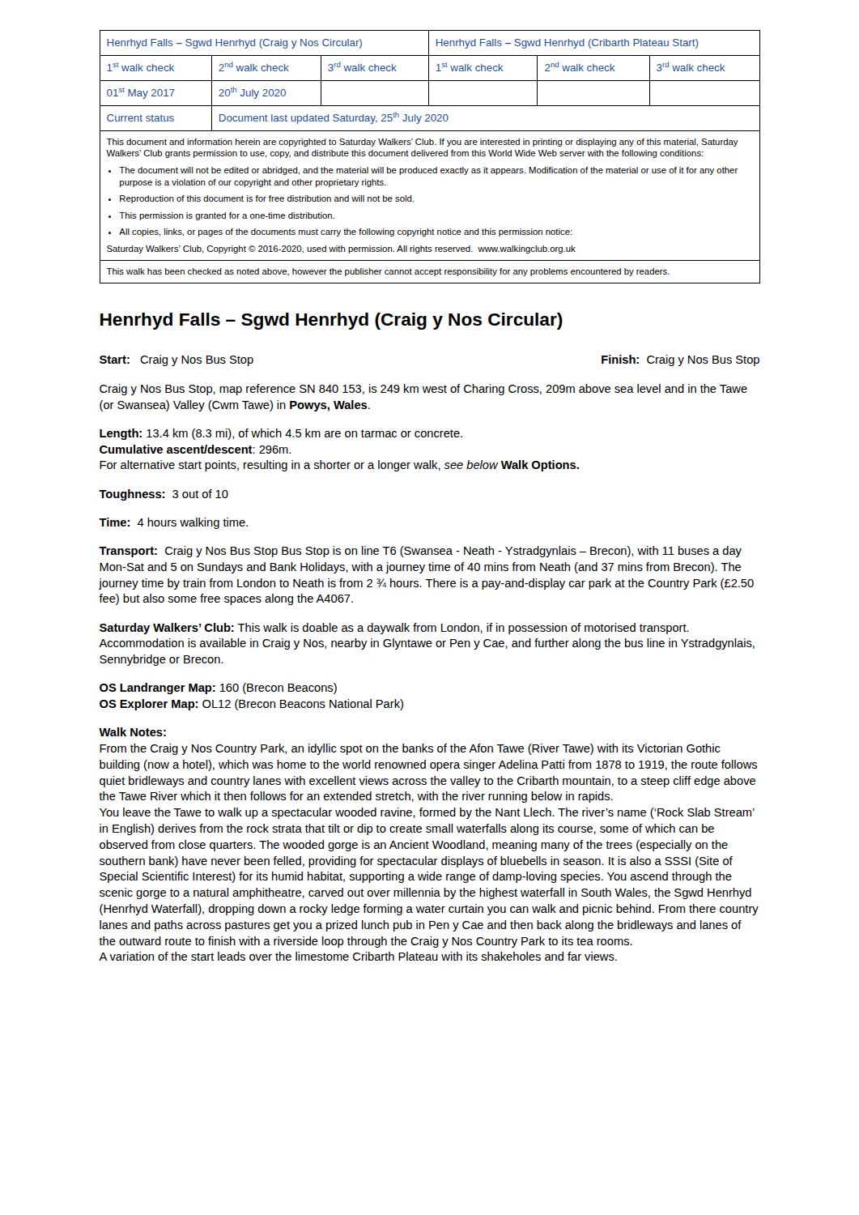| Henrhyd Falls – Sgwd Henrhyd (Craig y Nos Circular) | Henrhyd Falls – Sgwd Henrhyd (Cribarth Plateau Start) |
| 1 st walk check | 2 nd walk check | 3 rd walk check | 1 st walk check | 2 nd walk check | 3 rd walk check |
| 01 st May 2017 | 20 th July 2020 | | | | |
| Current status | Document last updated Saturday, 25 th July 2020 |
| This document and information herein are copyrighted to Saturday Walkers’ Club. If you are interested in printing or displaying any of this material, Saturday Walkers’ Club grants permission to use, copy, and distribute this document delivered from this World Wide Web server with the following conditions: The document will not be edited or abridged, and the material will be produced exactly as it appears. Modification of the material or use of it for any other purpose is a violation of our copyright and other proprietary rights. Reproduction of this document is for free distribution and will not be sold. This permission is granted for a one-time distribution. All copies, links, or pages of the documents must carry the following copyright notice and this permission notice: Saturday Walkers’ Club, Copyright © 2016-2020, used with permission. All rights reserved. www.walkingclub.org.uk |
| This walk has been checked as noted above, however the publisher cannot accept responsibility for any problems encountered by readers. |
Henrhyd Falls – Sgwd Henrhyd (Craig y Nos Circular)
Start: Craig y Nos Bus Stop Finish: Craig y Nos Bus Stop
Craig y Nos Bus Stop, map reference SN 840 153, is 249 km west of Charing Cross, 209m above sea level and in the Tawe (or Swansea) Valley (Cwm Tawe) in Powys, Wales.
Length: 13.4 km (8.3 mi), of which 4.5 km are on tarmac or concrete.
Cumulative ascent/descent: 296m.
For alternative start points, resulting in a shorter or a longer walk, see below Walk Options.
Toughness: 3 out of 10
Time: 4 hours walking time.
Transport: Craig y Nos Bus Stop Bus Stop is on line T6 (Swansea - Neath - Ystradgynlais – Brecon), with 11 buses a day Mon-Sat and 5 on Sundays and Bank Holidays, with a journey time of 40 mins from Neath (and 37 mins from Brecon). The journey time by train from London to Neath is from 2 ¾ hours. There is a pay-and-display car park at the Country Park (£2.50 fee) but also some free spaces along the A4067.
Saturday Walkers’ Club: This walk is doable as a daywalk from London, if in possession of motorised transport. Accommodation is available in Craig y Nos, nearby in Glyntawe or Pen y Cae, and further along the bus line in Ystradgynlais, Sennybridge or Brecon.
OS Landranger Map: 160 (Brecon Beacons)
OS Explorer Map: OL12 (Brecon Beacons National Park)
Walk Notes:
From the Craig y Nos Country Park, an idyllic spot on the banks of the Afon Tawe (River Tawe) with its Victorian Gothic building (now a hotel), which was home to the world renowned opera singer Adelina Patti from 1878 to 1919, the route follows quiet bridleways and country lanes with excellent views across the valley to the Cribarth mountain, to a steep cliff edge above the Tawe River which it then follows for an extended stretch, with the river running below in rapids.
You leave the Tawe to walk up a spectacular wooded ravine, formed by the Nant Llech. The river’s name (‘Rock Slab Stream’ in English) derives from the rock strata that tilt or dip to create small waterfalls along its course, some of which can be observed from close quarters. The wooded gorge is an Ancient Woodland, meaning many of the trees (especially on the southern bank) have never been felled, providing for spectacular displays of bluebells in season. It is also a SSSI (Site of Special Scientific Interest) for its humid habitat, supporting a wide range of damp-loving species. You ascend through the scenic gorge to a natural amphitheatre, carved out over millennia by the highest waterfall in South Wales, the Sgwd Henrhyd (Henrhyd Waterfall), dropping down a rocky ledge forming a water curtain you can walk and picnic behind. From there country lanes and paths across pastures get you a prized lunch pub in Pen y Cae and then back along the bridleways and lanes of the outward route to finish with a riverside loop through the Craig y Nos Country Park to its tea rooms.
A variation of the start leads over the limestome Cribarth Plateau with its shakeholes and far views.